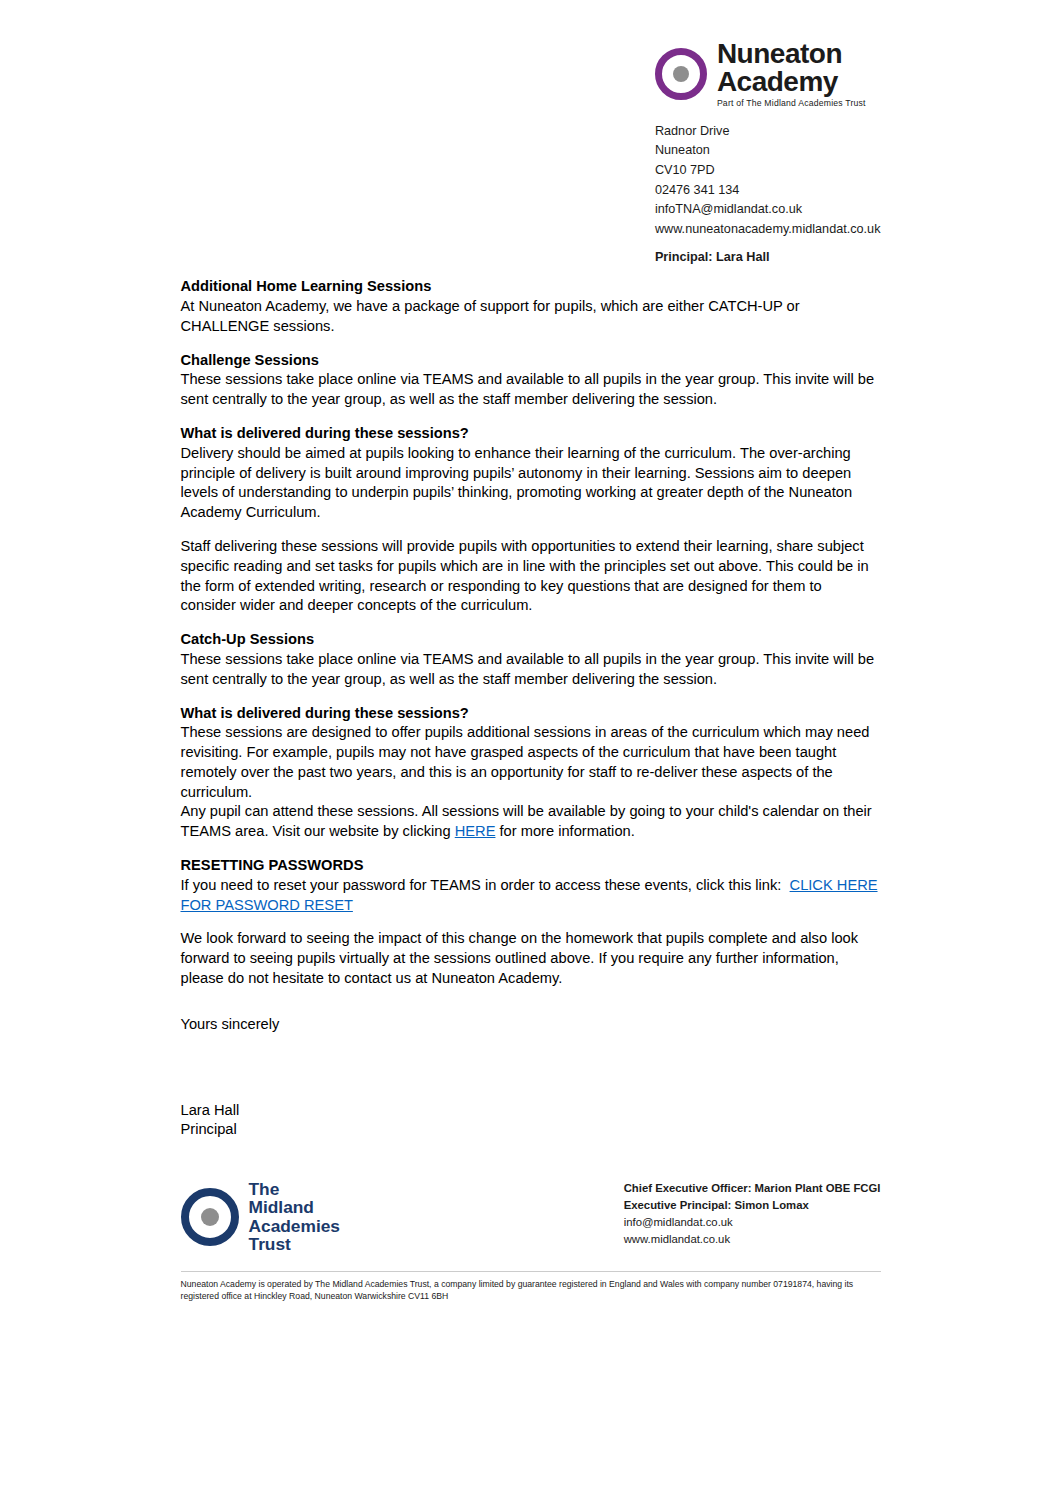Nuneaton Academy Part of The Midland Academies Trust
Radnor Drive
Nuneaton
CV10 7PD
02476 341 134
infoTNA@midlandat.co.uk
www.nuneatonacademy.midlandat.co.uk
Principal: Lara Hall
Additional Home Learning Sessions
At Nuneaton Academy, we have a package of support for pupils, which are either CATCH-UP or CHALLENGE sessions.
Challenge Sessions
These sessions take place online via TEAMS and available to all pupils in the year group. This invite will be sent centrally to the year group, as well as the staff member delivering the session.
What is delivered during these sessions?
Delivery should be aimed at pupils looking to enhance their learning of the curriculum. The over-arching principle of delivery is built around improving pupils’ autonomy in their learning. Sessions aim to deepen levels of understanding to underpin pupils’ thinking, promoting working at greater depth of the Nuneaton Academy Curriculum.
Staff delivering these sessions will provide pupils with opportunities to extend their learning, share subject specific reading and set tasks for pupils which are in line with the principles set out above. This could be in the form of extended writing, research or responding to key questions that are designed for them to consider wider and deeper concepts of the curriculum.
Catch-Up Sessions
These sessions take place online via TEAMS and available to all pupils in the year group. This invite will be sent centrally to the year group, as well as the staff member delivering the session.
What is delivered during these sessions?
These sessions are designed to offer pupils additional sessions in areas of the curriculum which may need revisiting. For example, pupils may not have grasped aspects of the curriculum that have been taught remotely over the past two years, and this is an opportunity for staff to re-deliver these aspects of the curriculum.
Any pupil can attend these sessions. All sessions will be available by going to your child's calendar on their TEAMS area. Visit our website by clicking HERE for more information.
Resetting Passwords
If you need to reset your password for TEAMS in order to access these events, click this link: CLICK HERE FOR PASSWORD RESET
We look forward to seeing the impact of this change on the homework that pupils complete and also look forward to seeing pupils virtually at the sessions outlined above. If you require any further information, please do not hesitate to contact us at Nuneaton Academy.
Yours sincerely
Lara Hall
Principal
The Midland Academies Trust
Chief Executive Officer: Marion Plant OBE FCGI
Executive Principal: Simon Lomax
info@midlandat.co.uk
www.midlandat.co.uk
Nuneaton Academy is operated by The Midland Academies Trust, a company limited by guarantee registered in England and Wales with company number 07191874, having its registered office at Hinckley Road, Nuneaton Warwickshire CV11 6BH